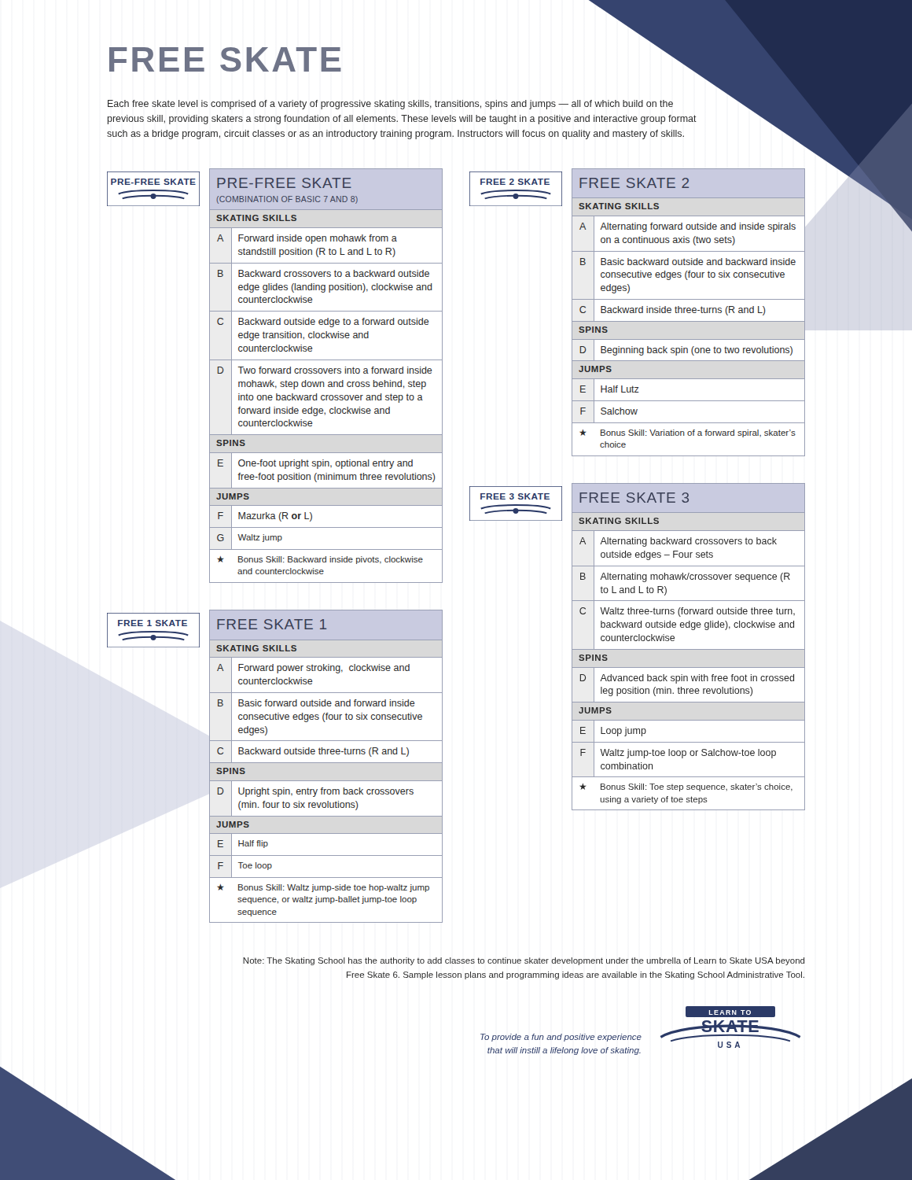Free Skate
Each free skate level is comprised of a variety of progressive skating skills, transitions, spins and jumps — all of which build on the previous skill, providing skaters a strong foundation of all elements. These levels will be taught in a positive and interactive group format such as a bridge program, circuit classes or as an introductory training program. Instructors will focus on quality and mastery of skills.
PRE-FREE SKATE
Pre-Free Skate (Combination of Basic 7 and 8)
| Skating Skills |
| --- |
| A | Forward inside open mohawk from a standstill position (R to L and L to R) |
| B | Backward crossovers to a backward outside edge glides (landing position), clockwise and counterclockwise |
| C | Backward outside edge to a forward outside edge transition, clockwise and counterclockwise |
| D | Two forward crossovers into a forward inside mohawk, step down and cross behind, step into one backward crossover and step to a forward inside edge, clockwise and counterclockwise |
| Spins |
| E | One-foot upright spin, optional entry and free-foot position (minimum three revolutions) |
| Jumps |
| F | Mazurka (R or L) |
| G | Waltz jump |
| ★ | Bonus Skill: Backward inside pivots, clockwise and counterclockwise |
FREE 1 SKATE
Free Skate 1
| Skating Skills |
| --- |
| A | Forward power stroking, clockwise and counterclockwise |
| B | Basic forward outside and forward inside consecutive edges (four to six consecutive edges) |
| C | Backward outside three-turns (R and L) |
| Spins |
| D | Upright spin, entry from back crossovers (min. four to six revolutions) |
| Jumps |
| E | Half flip |
| F | Toe loop |
| ★ | Bonus Skill: Waltz jump-side toe hop-waltz jump sequence, or waltz jump-ballet jump-toe loop sequence |
FREE 2 SKATE
Free Skate 2
| Skating Skills |
| --- |
| A | Alternating forward outside and inside spirals on a continuous axis (two sets) |
| B | Basic backward outside and backward inside consecutive edges (four to six consecutive edges) |
| C | Backward inside three-turns (R and L) |
| Spins |
| D | Beginning back spin (one to two revolutions) |
| Jumps |
| E | Half Lutz |
| F | Salchow |
| ★ | Bonus Skill: Variation of a forward spiral, skater’s choice |
FREE 3 SKATE
Free Skate 3
| Skating Skills |
| --- |
| A | Alternating backward crossovers to back outside edges – Four sets |
| B | Alternating mohawk/crossover sequence (R to L and L to R) |
| C | Waltz three-turns (forward outside three turn, backward outside edge glide), clockwise and counterclockwise |
| Spins |
| D | Advanced back spin with free foot in crossed leg position (min. three revolutions) |
| Jumps |
| E | Loop jump |
| F | Waltz jump-toe loop or Salchow-toe loop combination |
| ★ | Bonus Skill: Toe step sequence, skater’s choice, using a variety of toe steps |
Note: The Skating School has the authority to add classes to continue skater development under the umbrella of Learn to Skate USA beyond Free Skate 6. Sample lesson plans and programming ideas are available in the Skating School Administrative Tool.
To provide a fun and positive experience
that will instill a lifelong love of skating.
LEARN TO SKATE USA